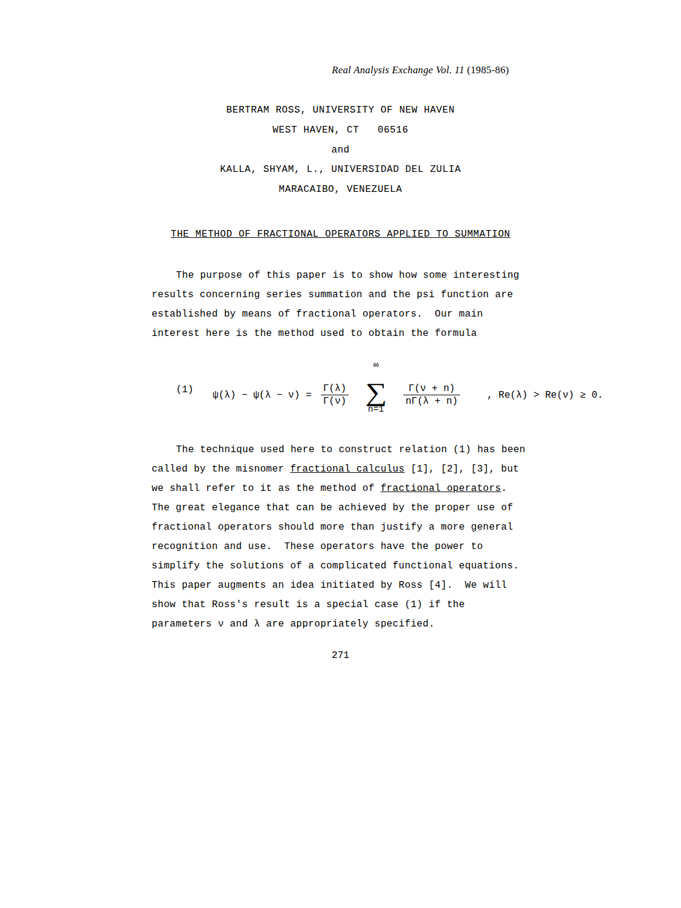Real Analysis Exchange Vol. 11 (1985-86)
BERTRAM ROSS, UNIVERSITY OF NEW HAVEN
WEST HAVEN, CT 06516
and
KALLA, SHYAM, L., UNIVERSIDAD DEL ZULIA
MARACAIBO, VENEZUELA
THE METHOD OF FRACTIONAL OPERATORS APPLIED TO SUMMATION
The purpose of this paper is to show how some interesting results concerning series summation and the psi function are established by means of fractional operators. Our main interest here is the method used to obtain the formula
(1) ψ(λ) − ψ(λ − ν) = Γ(λ) Γ(ν) ∞ ∑ n=1 Γ(ν + n) nΓ(λ + n) , Re(λ) > Re(ν) ≥ 0.
The technique used here to construct relation (1) has been called by the misnomer fractional calculus [1], [2], [3], but we shall refer to it as the method of fractional operators. The great elegance that can be achieved by the proper use of fractional operators should more than justify a more general recognition and use. These operators have the power to simplify the solutions of a complicated functional equations. This paper augments an idea initiated by Ross [4]. We will show that Ross's result is a special case (1) if the parameters ν and λ are appropriately specified.
271